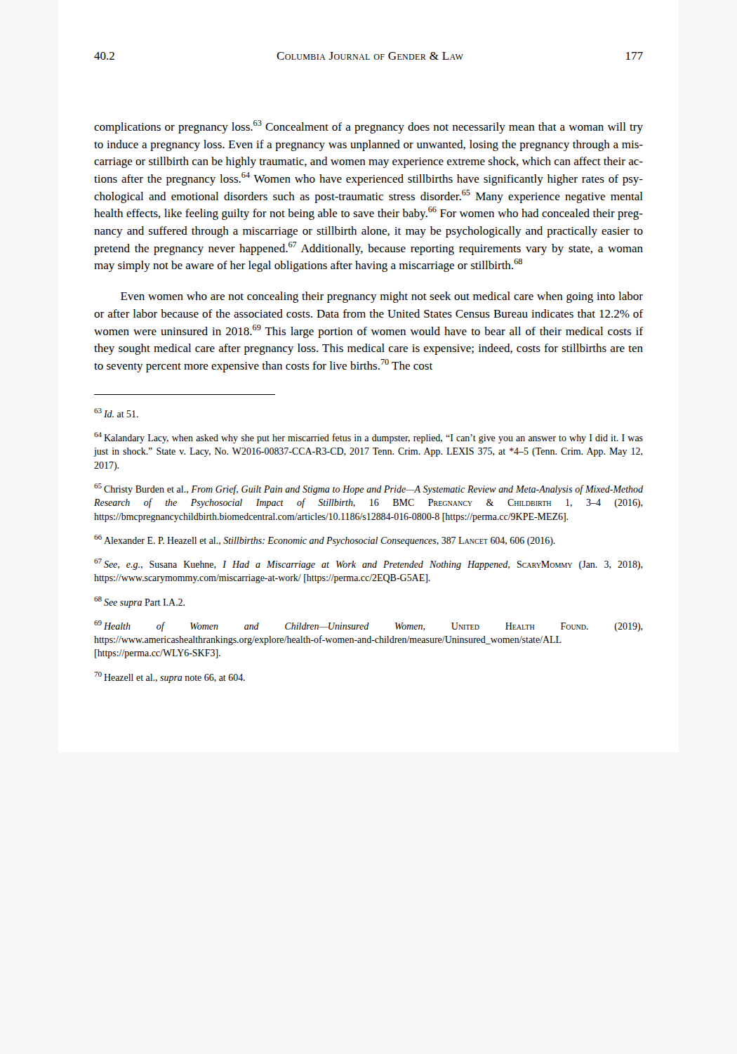40.2 Columbia Journal of Gender & Law 177
complications or pregnancy loss.63 Concealment of a pregnancy does not necessarily mean that a woman will try to induce a pregnancy loss. Even if a pregnancy was unplanned or unwanted, losing the pregnancy through a miscarriage or stillbirth can be highly traumatic, and women may experience extreme shock, which can affect their actions after the pregnancy loss.64 Women who have experienced stillbirths have significantly higher rates of psychological and emotional disorders such as post-traumatic stress disorder.65 Many experience negative mental health effects, like feeling guilty for not being able to save their baby.66 For women who had concealed their pregnancy and suffered through a miscarriage or stillbirth alone, it may be psychologically and practically easier to pretend the pregnancy never happened.67 Additionally, because reporting requirements vary by state, a woman may simply not be aware of her legal obligations after having a miscarriage or stillbirth.68
Even women who are not concealing their pregnancy might not seek out medical care when going into labor or after labor because of the associated costs. Data from the United States Census Bureau indicates that 12.2% of women were uninsured in 2018.69 This large portion of women would have to bear all of their medical costs if they sought medical care after pregnancy loss. This medical care is expensive; indeed, costs for stillbirths are ten to seventy percent more expensive than costs for live births.70 The cost
63 Id. at 51.
64 Kalandary Lacy, when asked why she put her miscarried fetus in a dumpster, replied, “I can’t give you an answer to why I did it. I was just in shock.” State v. Lacy, No. W2016-00837-CCA-R3-CD, 2017 Tenn. Crim. App. LEXIS 375, at *4–5 (Tenn. Crim. App. May 12, 2017).
65 Christy Burden et al., From Grief, Guilt Pain and Stigma to Hope and Pride—A Systematic Review and Meta-Analysis of Mixed-Method Research of the Psychosocial Impact of Stillbirth, 16 BMC Pregnancy & Childbirth 1, 3–4 (2016), https://bmcpregnancychildbirth.biomedcentral.com/articles/10.1186/s12884-016-0800-8 [https://perma.cc/9KPE-MEZ6].
66 Alexander E. P. Heazell et al., Stillbirths: Economic and Psychosocial Consequences, 387 Lancet 604, 606 (2016).
67 See, e.g., Susana Kuehne, I Had a Miscarriage at Work and Pretended Nothing Happened, ScaryMommy (Jan. 3, 2018), https://www.scarymommy.com/miscarriage-at-work/ [https://perma.cc/2EQB-G5AE].
68 See supra Part I.A.2.
69 Health of Women and Children—Uninsured Women, United Health Found. (2019), https://www.americashealthrankings.org/explore/health-of-women-and-children/measure/Uninsured_women/state/ALL [https://perma.cc/WLY6-SKF3].
70 Heazell et al., supra note 66, at 604.